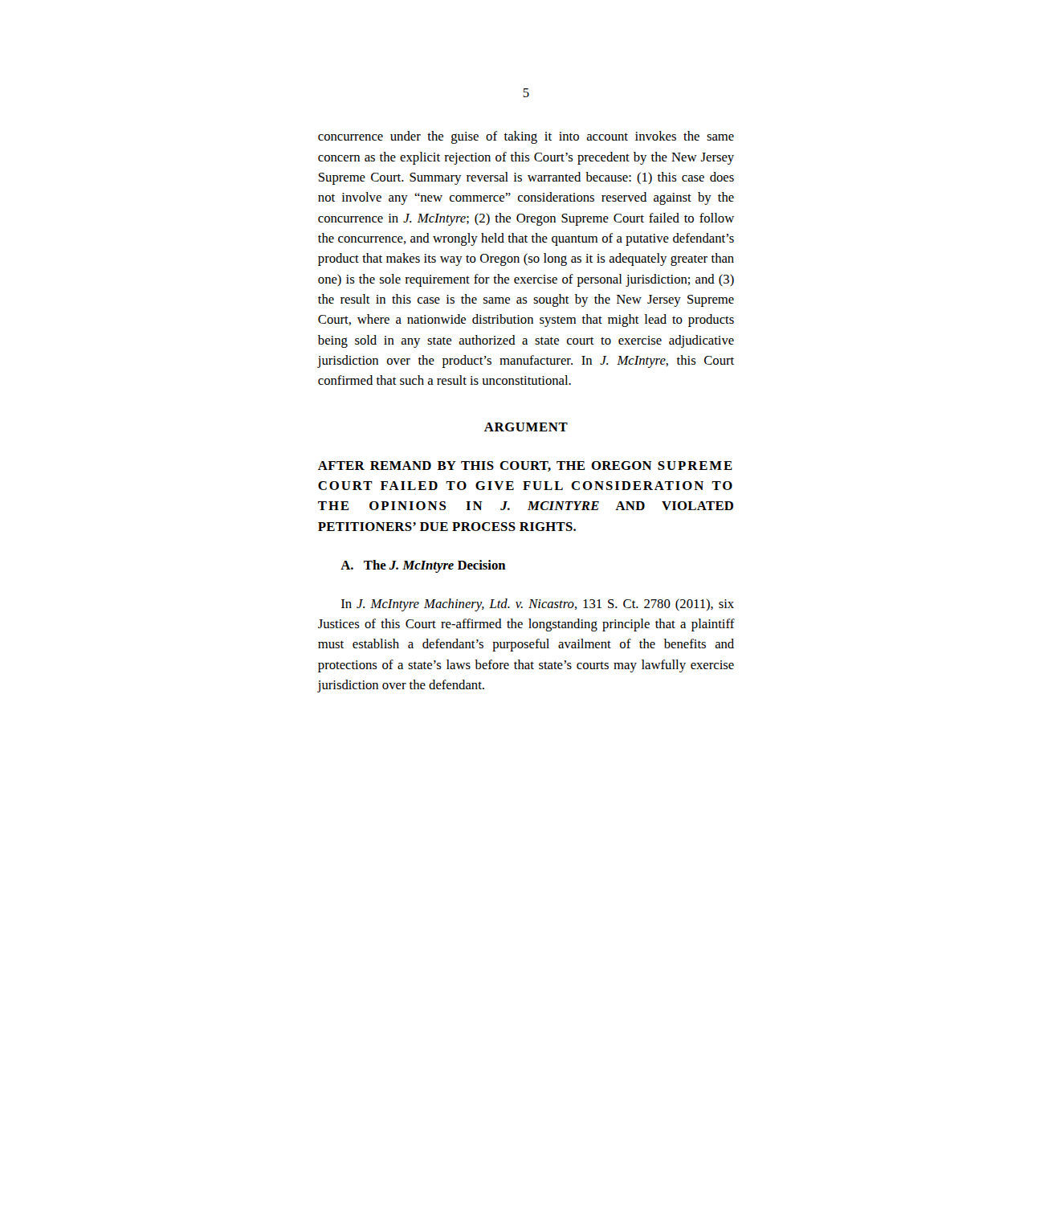5
concurrence under the guise of taking it into account invokes the same concern as the explicit rejection of this Court’s precedent by the New Jersey Supreme Court. Summary reversal is warranted because: (1) this case does not involve any “new commerce” considerations reserved against by the concurrence in J. McIntyre; (2) the Oregon Supreme Court failed to follow the concurrence, and wrongly held that the quantum of a putative defendant’s product that makes its way to Oregon (so long as it is adequately greater than one) is the sole requirement for the exercise of personal jurisdiction; and (3) the result in this case is the same as sought by the New Jersey Supreme Court, where a nationwide distribution system that might lead to products being sold in any state authorized a state court to exercise adjudicative jurisdiction over the product’s manufacturer. In J. McIntyre, this Court confirmed that such a result is unconstitutional.
ARGUMENT
AFTER REMAND BY THIS COURT, THE OREGON SUPREME COURT FAILED TO GIVE FULL CONSIDERATION TO THE OPINIONS IN J. MCINTYRE AND VIOLATED PETITIONERS’ DUE PROCESS RIGHTS.
A. The J. McIntyre Decision
In J. McIntyre Machinery, Ltd. v. Nicastro, 131 S. Ct. 2780 (2011), six Justices of this Court re-affirmed the longstanding principle that a plaintiff must establish a defendant’s purposeful availment of the benefits and protections of a state’s laws before that state’s courts may lawfully exercise jurisdiction over the defendant.